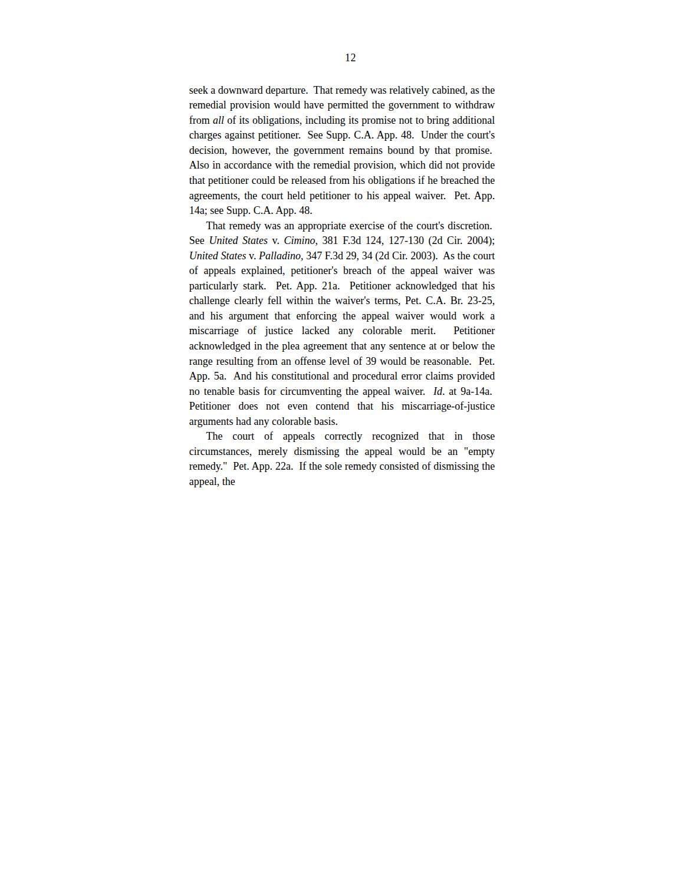12
seek a downward departure. That remedy was relatively cabined, as the remedial provision would have permitted the government to withdraw from all of its obligations, including its promise not to bring additional charges against petitioner. See Supp. C.A. App. 48. Under the court's decision, however, the government remains bound by that promise. Also in accordance with the remedial provision, which did not provide that petitioner could be released from his obligations if he breached the agreements, the court held petitioner to his appeal waiver. Pet. App. 14a; see Supp. C.A. App. 48.
That remedy was an appropriate exercise of the court's discretion. See United States v. Cimino, 381 F.3d 124, 127-130 (2d Cir. 2004); United States v. Palladino, 347 F.3d 29, 34 (2d Cir. 2003). As the court of appeals explained, petitioner's breach of the appeal waiver was particularly stark. Pet. App. 21a. Petitioner acknowledged that his challenge clearly fell within the waiver's terms, Pet. C.A. Br. 23-25, and his argument that enforcing the appeal waiver would work a miscarriage of justice lacked any colorable merit. Petitioner acknowledged in the plea agreement that any sentence at or below the range resulting from an offense level of 39 would be reasonable. Pet. App. 5a. And his constitutional and procedural error claims provided no tenable basis for circumventing the appeal waiver. Id. at 9a-14a. Petitioner does not even contend that his miscarriage-of-justice arguments had any colorable basis.
The court of appeals correctly recognized that in those circumstances, merely dismissing the appeal would be an "empty remedy." Pet. App. 22a. If the sole remedy consisted of dismissing the appeal, the